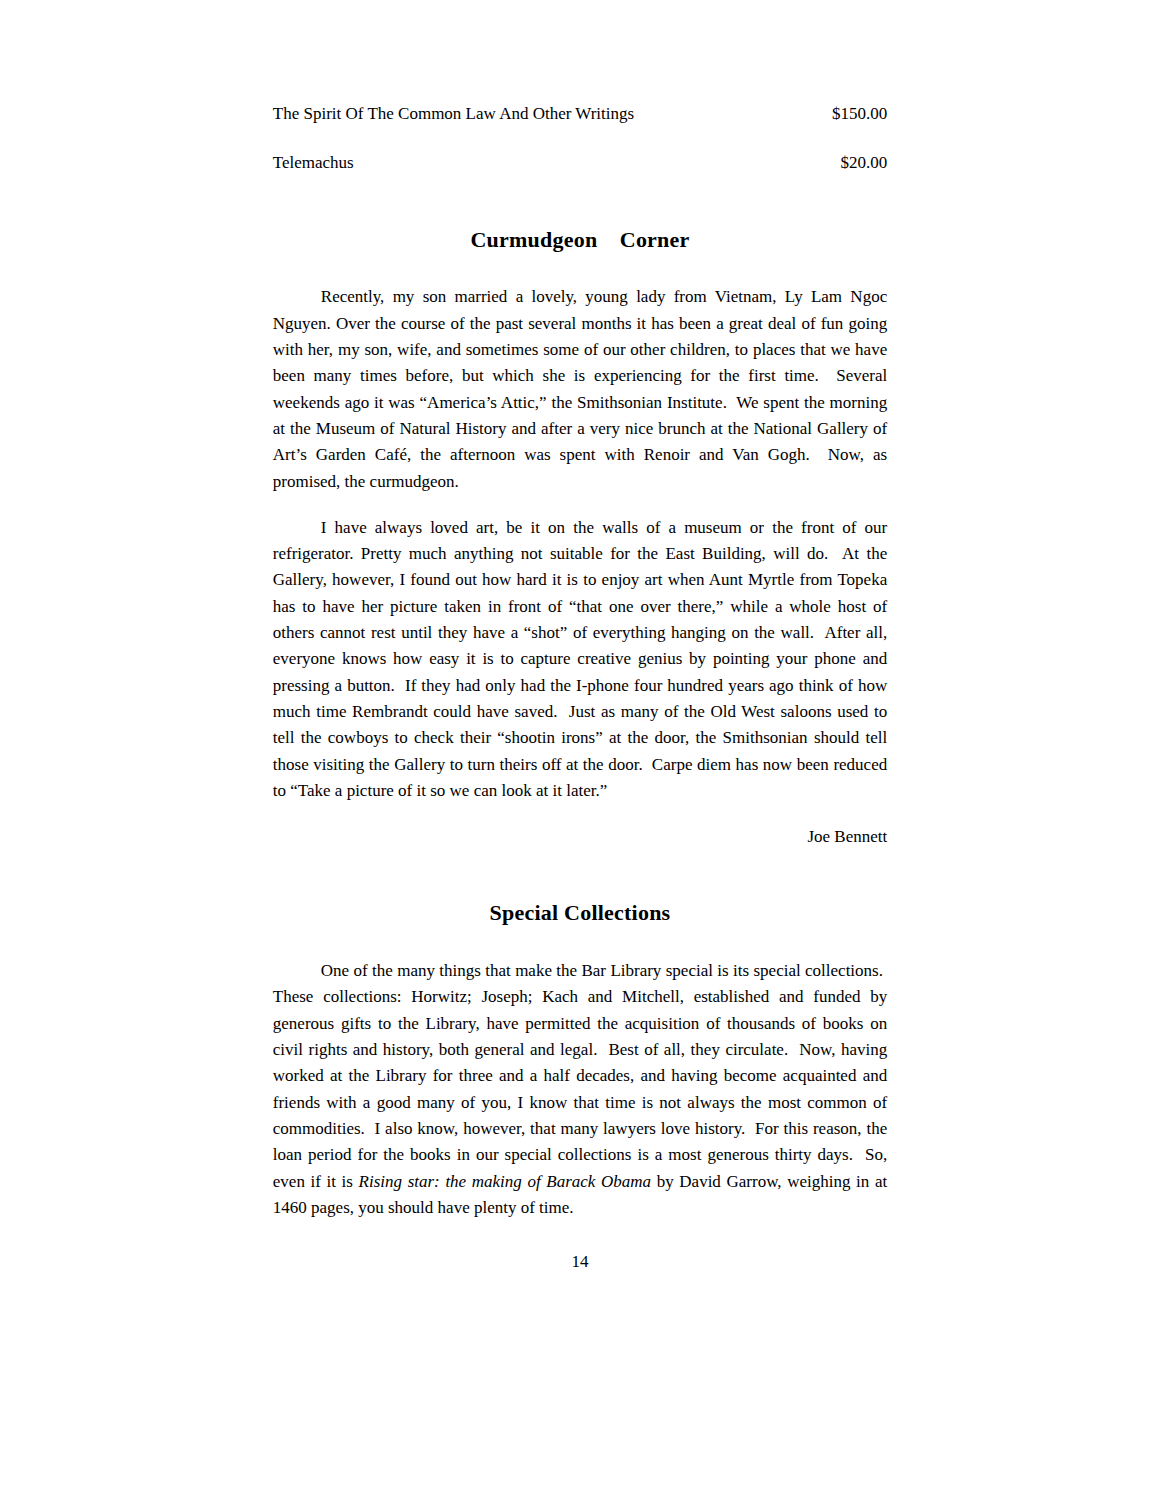The Spirit Of The Common Law And Other Writings $150.00
Telemachus $20.00
Curmudgeon Corner
Recently, my son married a lovely, young lady from Vietnam, Ly Lam Ngoc Nguyen. Over the course of the past several months it has been a great deal of fun going with her, my son, wife, and sometimes some of our other children, to places that we have been many times before, but which she is experiencing for the first time. Several weekends ago it was “America’s Attic,” the Smithsonian Institute. We spent the morning at the Museum of Natural History and after a very nice brunch at the National Gallery of Art’s Garden Café, the afternoon was spent with Renoir and Van Gogh. Now, as promised, the curmudgeon.
I have always loved art, be it on the walls of a museum or the front of our refrigerator. Pretty much anything not suitable for the East Building, will do. At the Gallery, however, I found out how hard it is to enjoy art when Aunt Myrtle from Topeka has to have her picture taken in front of “that one over there,” while a whole host of others cannot rest until they have a “shot” of everything hanging on the wall. After all, everyone knows how easy it is to capture creative genius by pointing your phone and pressing a button. If they had only had the I-phone four hundred years ago think of how much time Rembrandt could have saved. Just as many of the Old West saloons used to tell the cowboys to check their “shootin irons” at the door, the Smithsonian should tell those visiting the Gallery to turn theirs off at the door. Carpe diem has now been reduced to “Take a picture of it so we can look at it later.”
Joe Bennett
Special Collections
One of the many things that make the Bar Library special is its special collections. These collections: Horwitz; Joseph; Kach and Mitchell, established and funded by generous gifts to the Library, have permitted the acquisition of thousands of books on civil rights and history, both general and legal. Best of all, they circulate. Now, having worked at the Library for three and a half decades, and having become acquainted and friends with a good many of you, I know that time is not always the most common of commodities. I also know, however, that many lawyers love history. For this reason, the loan period for the books in our special collections is a most generous thirty days. So, even if it is Rising star: the making of Barack Obama by David Garrow, weighing in at 1460 pages, you should have plenty of time.
14